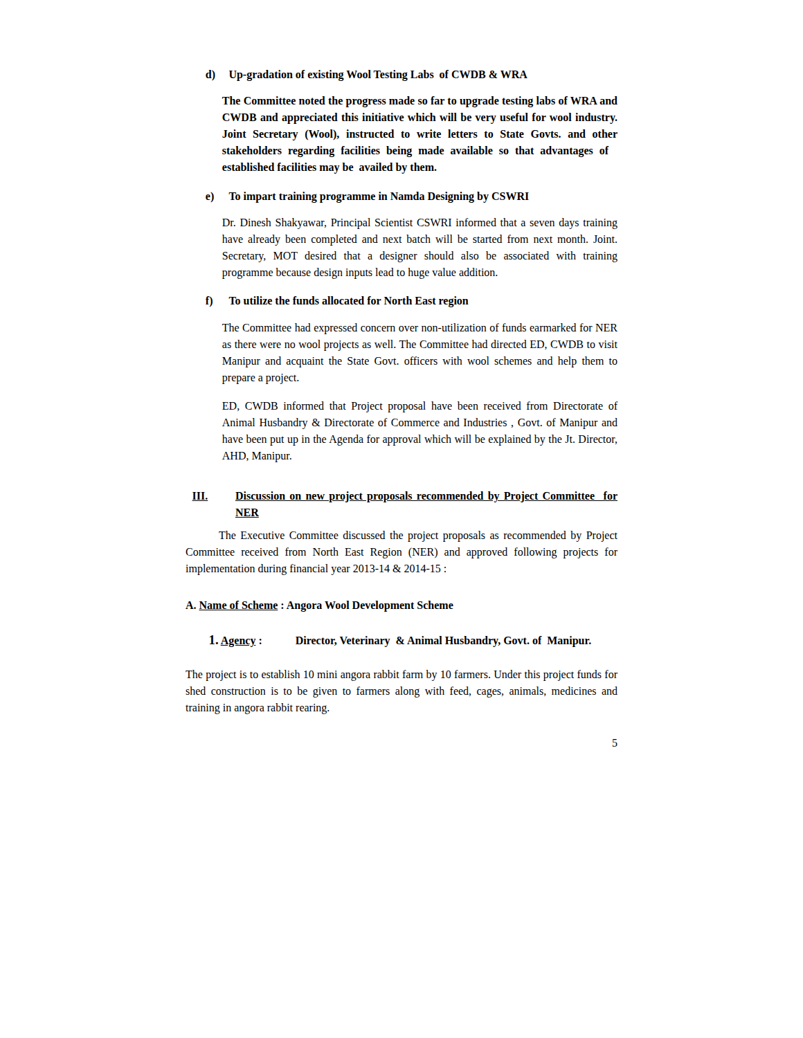d)
Up-gradation of existing Wool Testing Labs of CWDB & WRA
The Committee noted the progress made so far to upgrade testing labs of WRA and CWDB and appreciated this initiative which will be very useful for wool industry. Joint Secretary (Wool), instructed to write letters to State Govts. and other stakeholders regarding facilities being made available so that advantages of established facilities may be availed by them.
e)
To impart training programme in Namda Designing by CSWRI
Dr. Dinesh Shakyawar, Principal Scientist CSWRI informed that a seven days training have already been completed and next batch will be started from next month. Joint. Secretary, MOT desired that a designer should also be associated with training programme because design inputs lead to huge value addition.
f)
To utilize the funds allocated for North East region
The Committee had expressed concern over non-utilization of funds earmarked for NER as there were no wool projects as well. The Committee had directed ED, CWDB to visit Manipur and acquaint the State Govt. officers with wool schemes and help them to prepare a project.
ED, CWDB informed that Project proposal have been received from Directorate of Animal Husbandry & Directorate of Commerce and Industries , Govt. of Manipur and have been put up in the Agenda for approval which will be explained by the Jt. Director, AHD, Manipur.
III.
Discussion on new project proposals recommended by Project Committee for NER
The Executive Committee discussed the project proposals as recommended by Project Committee received from North East Region (NER) and approved following projects for implementation during financial year 2013-14 & 2014-15 :
A. Name of Scheme : Angora Wool Development Scheme
1. Agency : Director, Veterinary & Animal Husbandry, Govt. of Manipur.
The project is to establish 10 mini angora rabbit farm by 10 farmers. Under this project funds for shed construction is to be given to farmers along with feed, cages, animals, medicines and training in angora rabbit rearing.
5